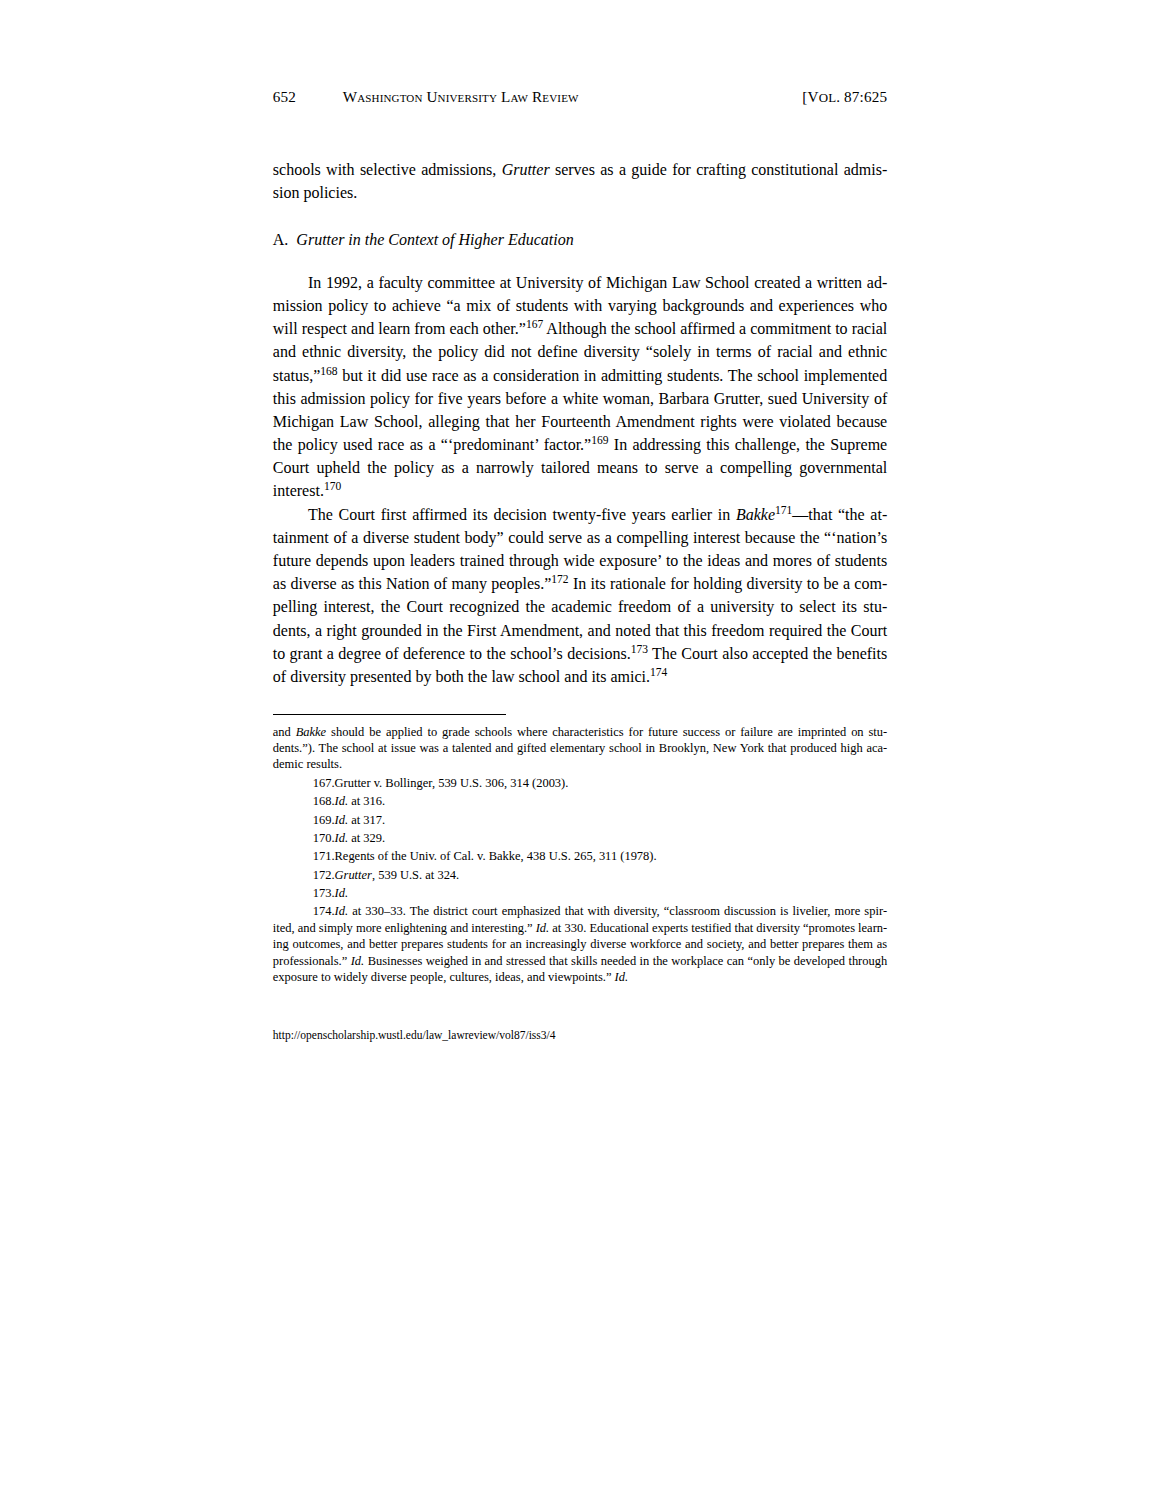652 Washington University Law Review [VOL. 87:625
schools with selective admissions, Grutter serves as a guide for crafting constitutional admission policies.
A. Grutter in the Context of Higher Education
In 1992, a faculty committee at University of Michigan Law School created a written admission policy to achieve “a mix of students with varying backgrounds and experiences who will respect and learn from each other.”167 Although the school affirmed a commitment to racial and ethnic diversity, the policy did not define diversity “solely in terms of racial and ethnic status,”168 but it did use race as a consideration in admitting students. The school implemented this admission policy for five years before a white woman, Barbara Grutter, sued University of Michigan Law School, alleging that her Fourteenth Amendment rights were violated because the policy used race as a “‘predominant’ factor.”169 In addressing this challenge, the Supreme Court upheld the policy as a narrowly tailored means to serve a compelling governmental interest.170
The Court first affirmed its decision twenty-five years earlier in Bakke171—that “the attainment of a diverse student body” could serve as a compelling interest because the “‘nation’s future depends upon leaders trained through wide exposure’ to the ideas and mores of students as diverse as this Nation of many peoples.”172 In its rationale for holding diversity to be a compelling interest, the Court recognized the academic freedom of a university to select its students, a right grounded in the First Amendment, and noted that this freedom required the Court to grant a degree of deference to the school’s decisions.173 The Court also accepted the benefits of diversity presented by both the law school and its amici.174
and Bakke should be applied to grade schools where characteristics for future success or failure are imprinted on students.”). The school at issue was a talented and gifted elementary school in Brooklyn, New York that produced high academic results.
167. Grutter v. Bollinger, 539 U.S. 306, 314 (2003).
168. Id. at 316.
169. Id. at 317.
170. Id. at 329.
171. Regents of the Univ. of Cal. v. Bakke, 438 U.S. 265, 311 (1978).
172. Grutter, 539 U.S. at 324.
173. Id.
174. Id. at 330–33. The district court emphasized that with diversity, “classroom discussion is livelier, more spirited, and simply more enlightening and interesting.” Id. at 330. Educational experts testified that diversity “promotes learning outcomes, and better prepares students for an increasingly diverse workforce and society, and better prepares them as professionals.” Id. Businesses weighed in and stressed that skills needed in the workplace can “only be developed through exposure to widely diverse people, cultures, ideas, and viewpoints.” Id.
http://openscholarship.wustl.edu/law_lawreview/vol87/iss3/4